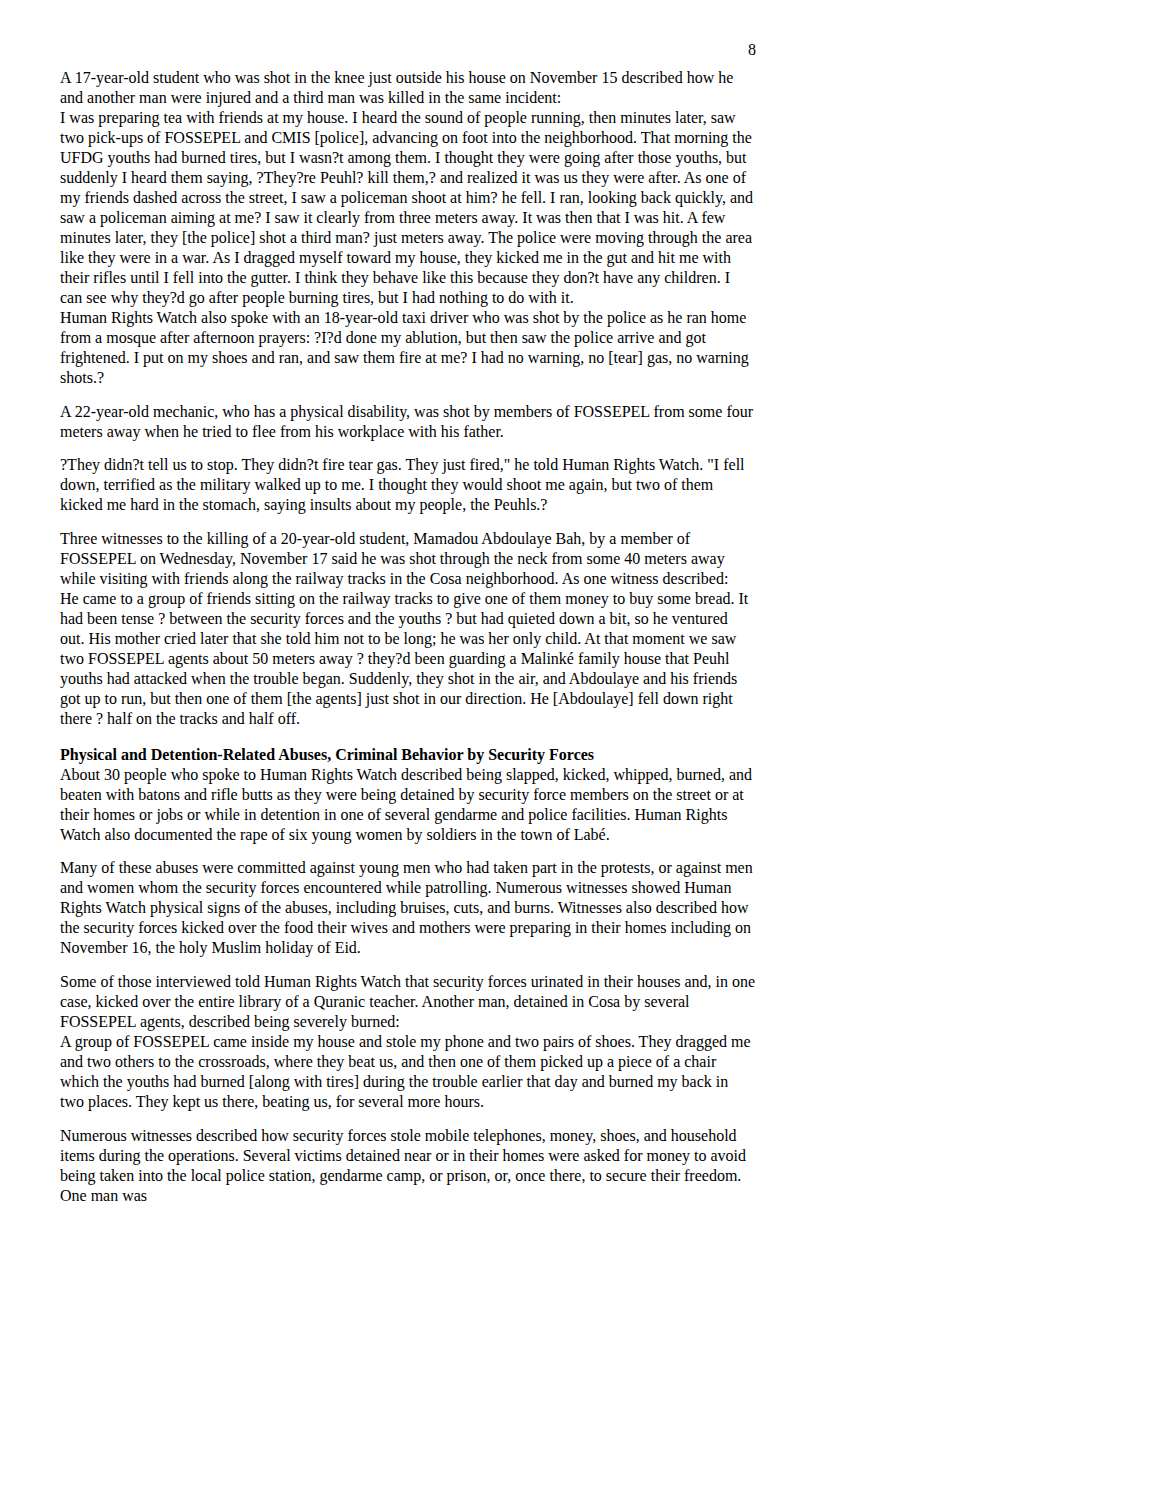8
A 17-year-old student who was shot in the knee just outside his house on November 15 described how he and another man were injured and a third man was killed in the same incident:
I was preparing tea with friends at my house. I heard the sound of people running, then minutes later, saw two pick-ups of FOSSEPEL and CMIS [police], advancing on foot into the neighborhood. That morning the UFDG youths had burned tires, but I wasn?t among them. I thought they were going after those youths, but suddenly I heard them saying, ?They?re Peuhl? kill them,? and realized it was us they were after. As one of my friends dashed across the street, I saw a policeman shoot at him? he fell. I ran, looking back quickly, and saw a policeman aiming at me? I saw it clearly from three meters away. It was then that I was hit. A few minutes later, they [the police] shot a third man? just meters away. The police were moving through the area like they were in a war. As I dragged myself toward my house, they kicked me in the gut and hit me with their rifles until I fell into the gutter. I think they behave like this because they don?t have any children. I can see why they?d go after people burning tires, but I had nothing to do with it.
Human Rights Watch also spoke with an 18-year-old taxi driver who was shot by the police as he ran home from a mosque after afternoon prayers: ?I?d done my ablution, but then saw the police arrive and got frightened. I put on my shoes and ran, and saw them fire at me? I had no warning, no [tear] gas, no warning shots.?
A 22-year-old mechanic, who has a physical disability, was shot by members of FOSSEPEL from some four meters away when he tried to flee from his workplace with his father.
?They didn?t tell us to stop. They didn?t fire tear gas. They just fired," he told Human Rights Watch. "I fell down, terrified as the military walked up to me. I thought they would shoot me again, but two of them kicked me hard in the stomach, saying insults about my people, the Peuhls.?
Three witnesses to the killing of a 20-year-old student, Mamadou Abdoulaye Bah, by a member of FOSSEPEL on Wednesday, November 17 said he was shot through the neck from some 40 meters away while visiting with friends along the railway tracks in the Cosa neighborhood. As one witness described:
He came to a group of friends sitting on the railway tracks to give one of them money to buy some bread. It had been tense ? between the security forces and the youths ? but had quieted down a bit, so he ventured out. His mother cried later that she told him not to be long; he was her only child. At that moment we saw two FOSSEPEL agents about 50 meters away ? they?d been guarding a Malinké family house that Peuhl youths had attacked when the trouble began. Suddenly, they shot in the air, and Abdoulaye and his friends got up to run, but then one of them [the agents] just shot in our direction. He [Abdoulaye] fell down right there ? half on the tracks and half off.
Physical and Detention-Related Abuses, Criminal Behavior by Security Forces
About 30 people who spoke to Human Rights Watch described being slapped, kicked, whipped, burned, and beaten with batons and rifle butts as they were being detained by security force members on the street or at their homes or jobs or while in detention in one of several gendarme and police facilities. Human Rights Watch also documented the rape of six young women by soldiers in the town of Labé.
Many of these abuses were committed against young men who had taken part in the protests, or against men and women whom the security forces encountered while patrolling. Numerous witnesses showed Human Rights Watch physical signs of the abuses, including bruises, cuts, and burns. Witnesses also described how the security forces kicked over the food their wives and mothers were preparing in their homes including on November 16, the holy Muslim holiday of Eid.
Some of those interviewed told Human Rights Watch that security forces urinated in their houses and, in one case, kicked over the entire library of a Quranic teacher. Another man, detained in Cosa by several FOSSEPEL agents, described being severely burned:
A group of FOSSEPEL came inside my house and stole my phone and two pairs of shoes. They dragged me and two others to the crossroads, where they beat us, and then one of them picked up a piece of a chair which the youths had burned [along with tires] during the trouble earlier that day and burned my back in two places. They kept us there, beating us, for several more hours.
Numerous witnesses described how security forces stole mobile telephones, money, shoes, and household items during the operations. Several victims detained near or in their homes were asked for money to avoid being taken into the local police station, gendarme camp, or prison, or, once there, to secure their freedom. One man was